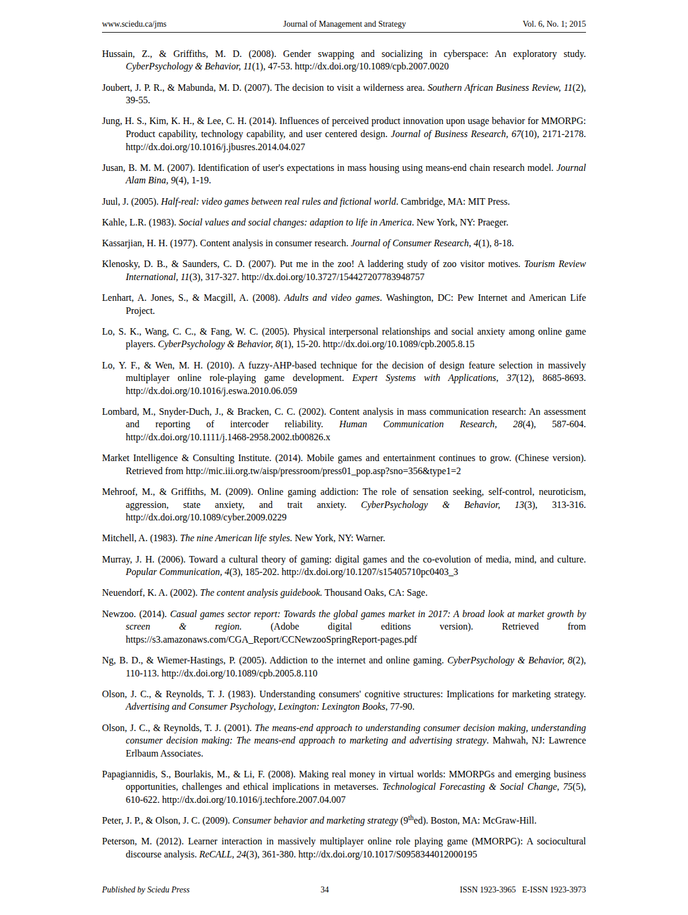www.sciedu.ca/jms Journal of Management and Strategy Vol. 6, No. 1; 2015
Hussain, Z., & Griffiths, M. D. (2008). Gender swapping and socializing in cyberspace: An exploratory study. CyberPsychology & Behavior, 11(1), 47-53. http://dx.doi.org/10.1089/cpb.2007.0020
Joubert, J. P. R., & Mabunda, M. D. (2007). The decision to visit a wilderness area. Southern African Business Review, 11(2), 39-55.
Jung, H. S., Kim, K. H., & Lee, C. H. (2014). Influences of perceived product innovation upon usage behavior for MMORPG: Product capability, technology capability, and user centered design. Journal of Business Research, 67(10), 2171-2178. http://dx.doi.org/10.1016/j.jbusres.2014.04.027
Jusan, B. M. M. (2007). Identification of user's expectations in mass housing using means-end chain research model. Journal Alam Bina, 9(4), 1-19.
Juul, J. (2005). Half-real: video games between real rules and fictional world. Cambridge, MA: MIT Press.
Kahle, L.R. (1983). Social values and social changes: adaption to life in America. New York, NY: Praeger.
Kassarjian, H. H. (1977). Content analysis in consumer research. Journal of Consumer Research, 4(1), 8-18.
Klenosky, D. B., & Saunders, C. D. (2007). Put me in the zoo! A laddering study of zoo visitor motives. Tourism Review International, 11(3), 317-327. http://dx.doi.org/10.3727/154427207783948757
Lenhart, A. Jones, S., & Macgill, A. (2008). Adults and video games. Washington, DC: Pew Internet and American Life Project.
Lo, S. K., Wang, C. C., & Fang, W. C. (2005). Physical interpersonal relationships and social anxiety among online game players. CyberPsychology & Behavior, 8(1), 15-20. http://dx.doi.org/10.1089/cpb.2005.8.15
Lo, Y. F., & Wen, M. H. (2010). A fuzzy-AHP-based technique for the decision of design feature selection in massively multiplayer online role-playing game development. Expert Systems with Applications, 37(12), 8685-8693. http://dx.doi.org/10.1016/j.eswa.2010.06.059
Lombard, M., Snyder-Duch, J., & Bracken, C. C. (2002). Content analysis in mass communication research: An assessment and reporting of intercoder reliability. Human Communication Research, 28(4), 587-604. http://dx.doi.org/10.1111/j.1468-2958.2002.tb00826.x
Market Intelligence & Consulting Institute. (2014). Mobile games and entertainment continues to grow. (Chinese version). Retrieved from http://mic.iii.org.tw/aisp/pressroom/press01_pop.asp?sno=356&type1=2
Mehroof, M., & Griffiths, M. (2009). Online gaming addiction: The role of sensation seeking, self-control, neuroticism, aggression, state anxiety, and trait anxiety. CyberPsychology & Behavior, 13(3), 313-316. http://dx.doi.org/10.1089/cyber.2009.0229
Mitchell, A. (1983). The nine American life styles. New York, NY: Warner.
Murray, J. H. (2006). Toward a cultural theory of gaming: digital games and the co-evolution of media, mind, and culture. Popular Communication, 4(3), 185-202. http://dx.doi.org/10.1207/s15405710pc0403_3
Neuendorf, K. A. (2002). The content analysis guidebook. Thousand Oaks, CA: Sage.
Newzoo. (2014). Casual games sector report: Towards the global games market in 2017: A broad look at market growth by screen & region. (Adobe digital editions version). Retrieved from https://s3.amazonaws.com/CGA_Report/CCNewzooSpringReport-pages.pdf
Ng, B. D., & Wiemer-Hastings, P. (2005). Addiction to the internet and online gaming. CyberPsychology & Behavior, 8(2), 110-113. http://dx.doi.org/10.1089/cpb.2005.8.110
Olson, J. C., & Reynolds, T. J. (1983). Understanding consumers' cognitive structures: Implications for marketing strategy. Advertising and Consumer Psychology, Lexington: Lexington Books, 77-90.
Olson, J. C., & Reynolds, T. J. (2001). The means-end approach to understanding consumer decision making, understanding consumer decision making: The means-end approach to marketing and advertising strategy. Mahwah, NJ: Lawrence Erlbaum Associates.
Papagiannidis, S., Bourlakis, M., & Li, F. (2008). Making real money in virtual worlds: MMORPGs and emerging business opportunities, challenges and ethical implications in metaverses. Technological Forecasting & Social Change, 75(5), 610-622. http://dx.doi.org/10.1016/j.techfore.2007.04.007
Peter, J. P., & Olson, J. C. (2009). Consumer behavior and marketing strategy (9thed). Boston, MA: McGraw-Hill.
Peterson, M. (2012). Learner interaction in massively multiplayer online role playing game (MMORPG): A sociocultural discourse analysis. ReCALL, 24(3), 361-380. http://dx.doi.org/10.1017/S0958344012000195
Published by Sciedu Press 34 ISSN 1923-3965 E-ISSN 1923-3973